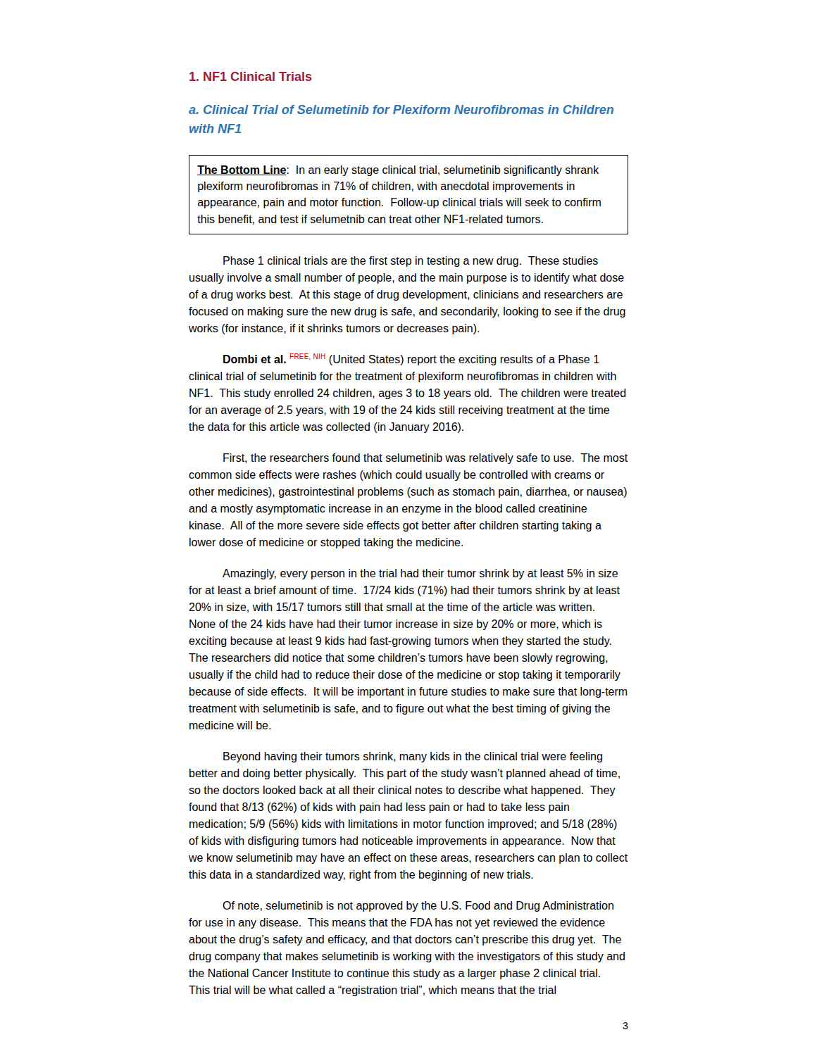1. NF1 Clinical Trials
a. Clinical Trial of Selumetinib for Plexiform Neurofibromas in Children with NF1
The Bottom Line: In an early stage clinical trial, selumetinib significantly shrank plexiform neurofibromas in 71% of children, with anecdotal improvements in appearance, pain and motor function. Follow-up clinical trials will seek to confirm this benefit, and test if selumetnib can treat other NF1-related tumors.
Phase 1 clinical trials are the first step in testing a new drug. These studies usually involve a small number of people, and the main purpose is to identify what dose of a drug works best. At this stage of drug development, clinicians and researchers are focused on making sure the new drug is safe, and secondarily, looking to see if the drug works (for instance, if it shrinks tumors or decreases pain).
Dombi et al. FREE, NIH (United States) report the exciting results of a Phase 1 clinical trial of selumetinib for the treatment of plexiform neurofibromas in children with NF1. This study enrolled 24 children, ages 3 to 18 years old. The children were treated for an average of 2.5 years, with 19 of the 24 kids still receiving treatment at the time the data for this article was collected (in January 2016).
First, the researchers found that selumetinib was relatively safe to use. The most common side effects were rashes (which could usually be controlled with creams or other medicines), gastrointestinal problems (such as stomach pain, diarrhea, or nausea) and a mostly asymptomatic increase in an enzyme in the blood called creatinine kinase. All of the more severe side effects got better after children starting taking a lower dose of medicine or stopped taking the medicine.
Amazingly, every person in the trial had their tumor shrink by at least 5% in size for at least a brief amount of time. 17/24 kids (71%) had their tumors shrink by at least 20% in size, with 15/17 tumors still that small at the time of the article was written. None of the 24 kids have had their tumor increase in size by 20% or more, which is exciting because at least 9 kids had fast-growing tumors when they started the study. The researchers did notice that some children’s tumors have been slowly regrowing, usually if the child had to reduce their dose of the medicine or stop taking it temporarily because of side effects. It will be important in future studies to make sure that long-term treatment with selumetinib is safe, and to figure out what the best timing of giving the medicine will be.
Beyond having their tumors shrink, many kids in the clinical trial were feeling better and doing better physically. This part of the study wasn’t planned ahead of time, so the doctors looked back at all their clinical notes to describe what happened. They found that 8/13 (62%) of kids with pain had less pain or had to take less pain medication; 5/9 (56%) kids with limitations in motor function improved; and 5/18 (28%) of kids with disfiguring tumors had noticeable improvements in appearance. Now that we know selumetinib may have an effect on these areas, researchers can plan to collect this data in a standardized way, right from the beginning of new trials.
Of note, selumetinib is not approved by the U.S. Food and Drug Administration for use in any disease. This means that the FDA has not yet reviewed the evidence about the drug’s safety and efficacy, and that doctors can’t prescribe this drug yet. The drug company that makes selumetinib is working with the investigators of this study and the National Cancer Institute to continue this study as a larger phase 2 clinical trial. This trial will be what called a “registration trial”, which means that the trial
3